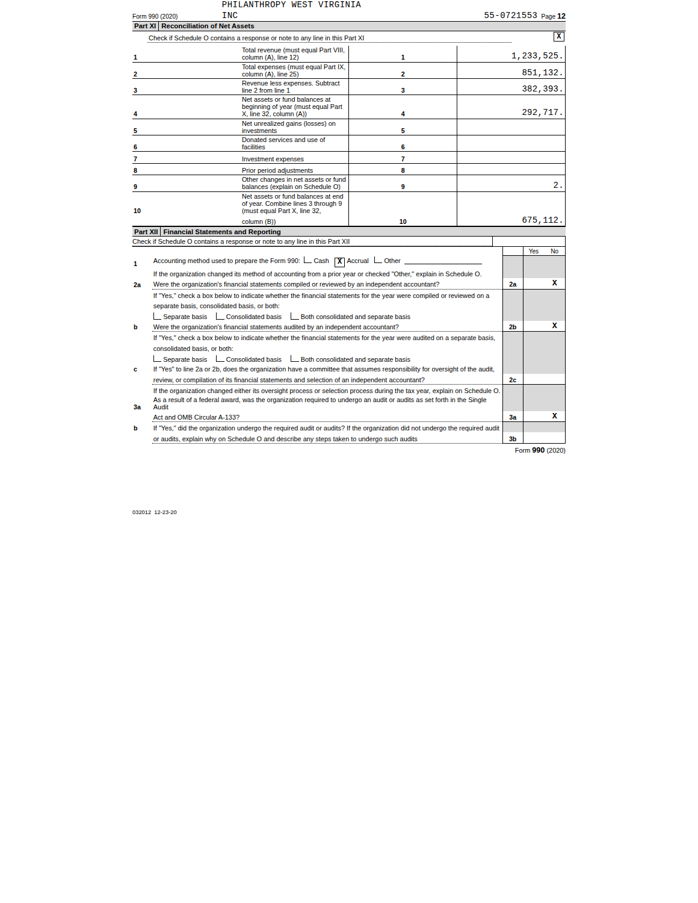PHILANTHROPY WEST VIRGINIA
Form 990 (2020)
INC
55-0721553
Page 12
Part XI
Reconciliation of Net Assets
| | Check if Schedule O contains a response or note to any line in this Part XI | |
| 1 | Total revenue (must equal Part VIII, column (A), line 12) | 1 | 1,233,525. |
| 2 | Total expenses (must equal Part IX, column (A), line 25) | 2 | 851,132. |
| 3 | Revenue less expenses. Subtract line 2 from line 1 | 3 | 382,393. |
| 4 | Net assets or fund balances at beginning of year (must equal Part X, line 32, column (A)) | 4 | 292,717. |
| 5 | Net unrealized gains (losses) on investments | 5 | |
| 6 | Donated services and use of facilities | 6 | |
| 7 | Investment expenses | 7 | |
| 8 | Prior period adjustments | 8 | |
| 9 | Other changes in net assets or fund balances (explain on Schedule O) | 9 | 2. |
| 10 | Net assets or fund balances at end of year. Combine lines 3 through 9 (must equal Part X, line 32, | | |
| | column (B)) | 10 | 675,112. |
Part XII
Financial Statements and Reporting
Check if Schedule O contains a response or note to any line in this Part XII
| | | | Yes | No |
| 1 | Accounting method used to prepare the Form 990: Cash Accrual Other | | | |
| | If the organization changed its method of accounting from a prior year or checked "Other," explain in Schedule O. | | | |
| 2a | Were the organization's financial statements compiled or reviewed by an independent accountant? | 2a | | X |
| | If "Yes," check a box below to indicate whether the financial statements for the year were compiled or reviewed on a | | | |
| | separate basis, consolidated basis, or both: | | | |
| | Separate basis Consolidated basis Both consolidated and separate basis | | | |
| b | Were the organization's financial statements audited by an independent accountant? | 2b | | X |
| | If "Yes," check a box below to indicate whether the financial statements for the year were audited on a separate basis, | | | |
| | consolidated basis, or both: | | | |
| | Separate basis Consolidated basis Both consolidated and separate basis | | | |
| c | If "Yes" to line 2a or 2b, does the organization have a committee that assumes responsibility for oversight of the audit, | | | |
| | review, or compilation of its financial statements and selection of an independent accountant? | 2c | | |
| | If the organization changed either its oversight process or selection process during the tax year, explain on Schedule O. | | | |
| 3a | As a result of a federal award, was the organization required to undergo an audit or audits as set forth in the Single Audit | | | |
| | Act and OMB Circular A-133? | 3a | | X |
| b | If "Yes," did the organization undergo the required audit or audits? If the organization did not undergo the required audit | | | |
| | or audits, explain why on Schedule O and describe any steps taken to undergo such audits | 3b | | |
Form 990 (2020)
032012 12-23-20